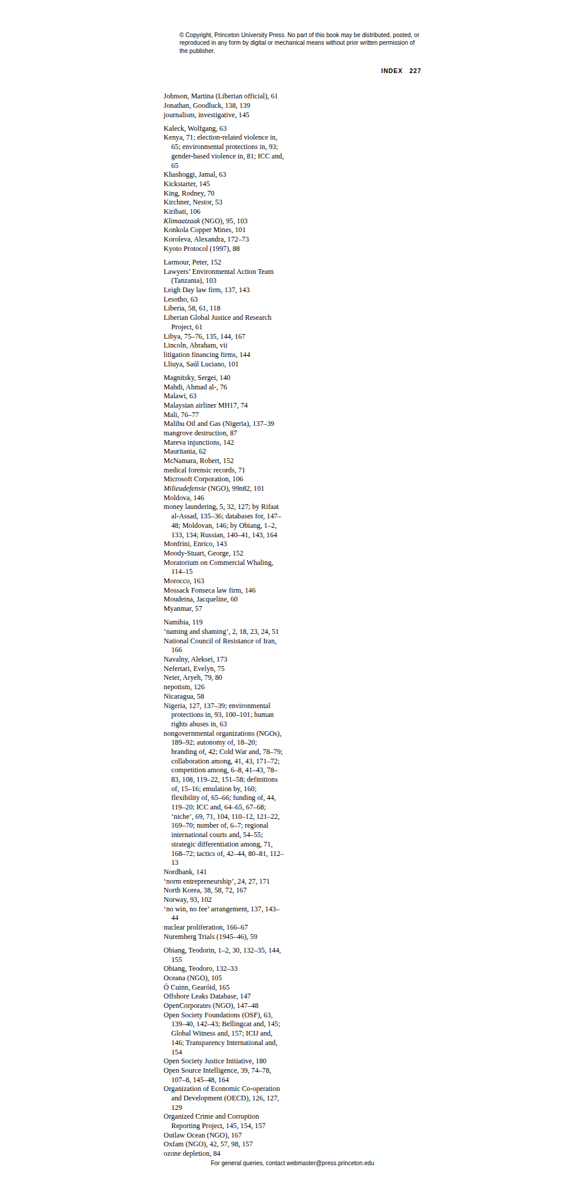© Copyright, Princeton University Press. No part of this book may be distributed, posted, or reproduced in any form by digital or mechanical means without prior written permission of the publisher.
INDEX 227
Johnson, Martina (Liberian official), 61
Jonathan, Goodluck, 138, 139
journalism, investigative, 145
Kaleck, Wolfgang, 63
Kenya, 71; election-related violence in, 65; environmental protections in, 93; gender-based violence in, 81; ICC and, 65
Khashoggi, Jamal, 63
Kickstarter, 145
King, Rodney, 70
Kirchner, Nestor, 53
Kiribati, 106
Klimaatzaak (NGO), 95, 103
Konkola Copper Mines, 101
Koroleva, Alexandra, 172–73
Kyoto Protocol (1997), 88
Larmour, Peter, 152
Lawyers’ Environmental Action Team (Tanzania), 103
Leigh Day law firm, 137, 143
Lesotho, 63
Liberia, 58, 61, 118
Liberian Global Justice and Research Project, 61
Libya, 75–76, 135, 144, 167
Lincoln, Abraham, vii
litigation financing firms, 144
Lliuya, Saúl Luciano, 101
Magnitsky, Sergei, 140
Mahdi, Ahmad al-, 76
Malawi, 63
Malaysian airliner MH17, 74
Mali, 76–77
Malibu Oil and Gas (Nigeria), 137–39
mangrove destruction, 87
Mareva injunctions, 142
Mauritania, 62
McNamara, Robert, 152
medical forensic records, 71
Microsoft Corporation, 106
Milieudefensie (NGO), 99n82, 101
Moldova, 146
money laundering, 5, 32, 127; by Rifaat al-Assad, 135–36; databases for, 147–48; Moldovan, 146; by Obiang, 1–2, 133, 134; Russian, 140–41, 143, 164
Monfrini, Enrico, 143
Moody-Stuart, George, 152
Moratorium on Commercial Whaling, 114–15
Morocco, 163
Mossack Fonseca law firm, 146
Moudeina, Jacqueline, 60
Myanmar, 57
Namibia, 119
‘naming and shaming’, 2, 18, 23, 24, 51
National Council of Resistance of Iran, 166
Navalny, Aleksei, 173
Nefertari, Evelyn, 75
Neier, Aryeh, 79, 80
nepotism, 126
Nicaragua, 58
Nigeria, 127, 137–39; environmental protections in, 93, 100–101; human rights abuses in, 63
nongovernmental organizations (NGOs), 189–92; autonomy of, 18–20; branding of, 42; Cold War and, 78–79; collaboration among, 41, 43, 171–72; competition among, 6–8, 41–43, 78–83, 108, 119–22, 151–58; definitions of, 15–16; emulation by, 160; flexibility of, 65–66; funding of, 44, 119–20; ICC and, 64–65, 67–68; ‘niche’, 69, 71, 104, 110–12, 121–22, 169–70; number of, 6–7; regional international courts and, 54–55; strategic differentiation among, 71, 168–72; tactics of, 42–44, 80–81, 112–13
Nordbank, 141
‘norm entrepreneurship’, 24, 27, 171
North Korea, 38, 58, 72, 167
Norway, 93, 102
‘no win, no fee’ arrangement, 137, 143–44
nuclear proliferation, 166–67
Nuremberg Trials (1945–46), 59
Obiang, Teodorin, 1–2, 30, 132–35, 144, 155
Obiang, Teodoro, 132–33
Oceana (NGO), 105
Ó Cuinn, Gearóid, 165
Offshore Leaks Database, 147
OpenCorporates (NGO), 147–48
Open Society Foundations (OSF), 63, 139–40, 142–43; Bellingcat and, 145; Global Witness and, 157; ICIJ and, 146; Transparency International and, 154
Open Society Justice Initiative, 180
Open Source Intelligence, 39, 74–78, 107–8, 145–48, 164
Organization of Economic Co-operation and Development (OECD), 126, 127, 129
Organized Crime and Corruption Reporting Project, 145, 154, 157
Outlaw Ocean (NGO), 167
Oxfam (NGO), 42, 57, 98, 157
ozone depletion, 84
For general queries, contact webmaster@press.princeton.edu